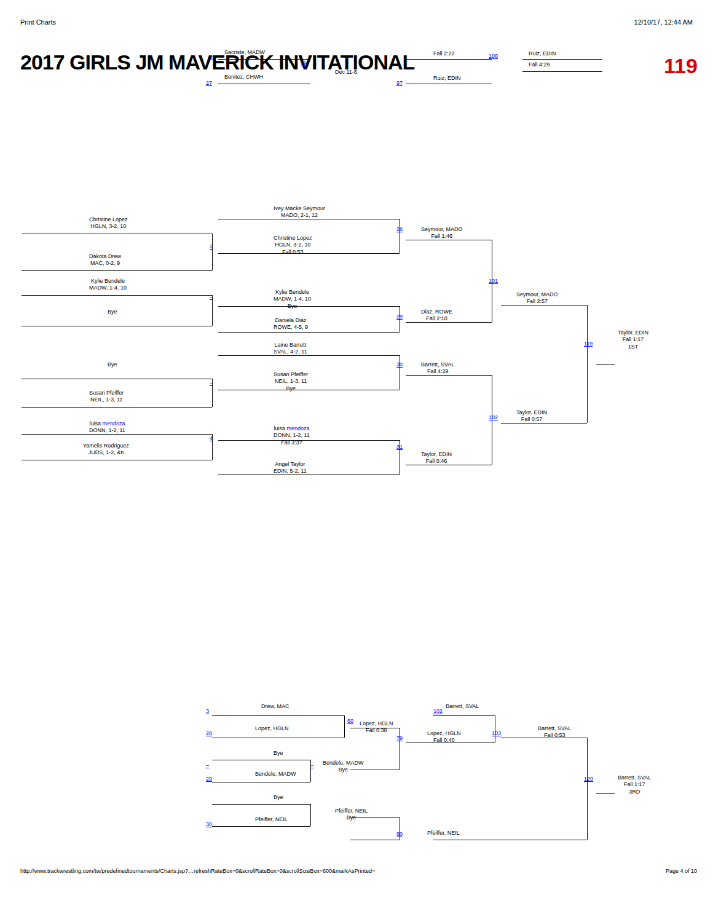Print Charts
12/10/17, 12:44 AM
2017 GIRLS JM MAVERICK INVITATIONAL
119
Sacriste, MADW
2
59
Benitez, CHWH
27
Dec 11-6
Fall 2:22
100
Ruiz, EDIN
Fall 4:29
Ruiz, EDIN
97
Christine Lopez
HGLN, 3-2, 10
Dakota Drew
MAC, 0-2, 9
Kylie Bendele
MADW, 1-4, 10
Bye
Bye
Susan Pfeiffer
NEIL, 1-3, 11
luisa mendoza
DONN, 1-2, 11
Yamelis Rodriguez
JUDS, 1-2, &n
3
–
–
4
Ivey Macke Seymour
MADO, 2-1, 12
Christine Lopez
HGLN, 3-2, 10
Fall 0:53
Kylie Bendele
MADW, 1-4, 10
Bye
Daniela Diaz
ROWE, 4-5, 9
Laine Barrett
SVAL, 4-2, 11
Susan Pfeiffer
NEIL, 1-3, 11
Bye
luisa mendoza
DONN, 1-2, 11
Fall 3:37
Angel Taylor
EDIN, 5-2, 11
28
29
30
31
Seymour, MADO
Fall 1:46
Diaz, ROWE
Fall 2:10
Barrett, SVAL
Fall 4:29
Taylor, EDIN
Fall 0:46
101
102
Seymour, MADO
Fall 2:57
Taylor, EDIN
Fall 0:57
119
Taylor, EDIN
Fall 1:17
1ST
Drew, MAC
3
60
Lopez, HGLN
28
Lopez, HGLN
Fall 0:38
Bye
–
Bendele, MADW
29
–
Bendele, MADW
Bye
Bye
Pfeiffer, NEIL
30
Pfeiffer, NEIL
Bye
80
Pfeiffer, NEIL
102
Barrett, SVAL
79
Lopez, HGLN
Fall 0:40
103
Barrett, SVAL
Fall 0:53
120
Barrett, SVAL
Fall 1:17
3RD
http://www.trackwrestling.com/tw/predefinedtournaments/Charts.jsp?…refreshRateBox=0&scrollRateBox=0&scrollSizeBox=600&markAsPrinted= Page 4 of 10